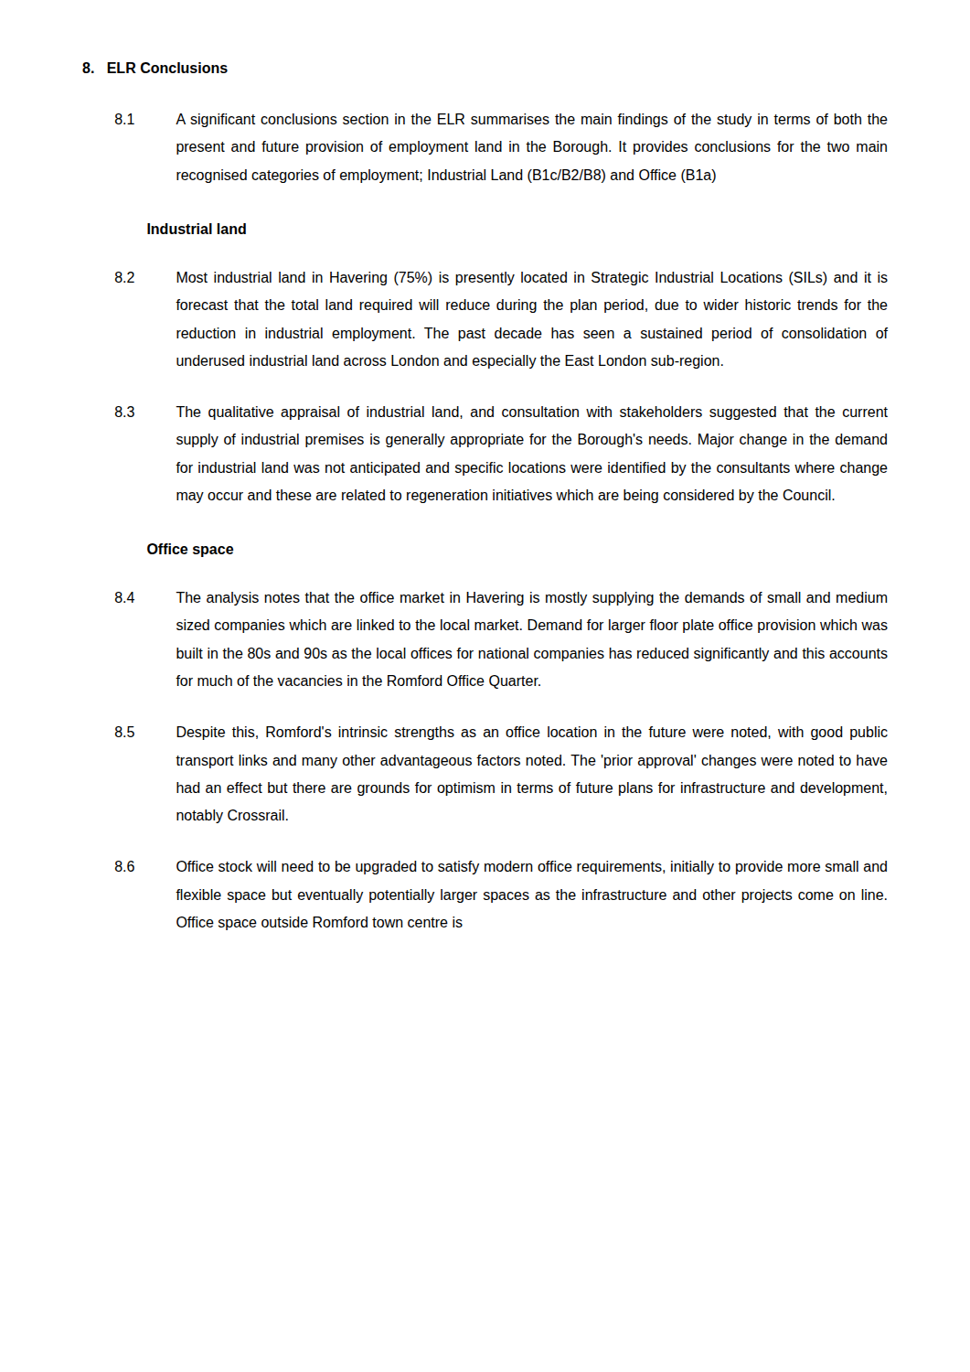8. ELR Conclusions
8.1
A significant conclusions section in the ELR summarises the main findings of the study in terms of both the present and future provision of employment land in the Borough. It provides conclusions for the two main recognised categories of employment; Industrial Land (B1c/B2/B8) and Office (B1a)
Industrial land
8.2
Most industrial land in Havering (75%) is presently located in Strategic Industrial Locations (SILs) and it is forecast that the total land required will reduce during the plan period, due to wider historic trends for the reduction in industrial employment. The past decade has seen a sustained period of consolidation of underused industrial land across London and especially the East London sub-region.
8.3
The qualitative appraisal of industrial land, and consultation with stakeholders suggested that the current supply of industrial premises is generally appropriate for the Borough's needs. Major change in the demand for industrial land was not anticipated and specific locations were identified by the consultants where change may occur and these are related to regeneration initiatives which are being considered by the Council.
Office space
8.4
The analysis notes that the office market in Havering is mostly supplying the demands of small and medium sized companies which are linked to the local market. Demand for larger floor plate office provision which was built in the 80s and 90s as the local offices for national companies has reduced significantly and this accounts for much of the vacancies in the Romford Office Quarter.
8.5
Despite this, Romford's intrinsic strengths as an office location in the future were noted, with good public transport links and many other advantageous factors noted. The 'prior approval' changes were noted to have had an effect but there are grounds for optimism in terms of future plans for infrastructure and development, notably Crossrail.
8.6
Office stock will need to be upgraded to satisfy modern office requirements, initially to provide more small and flexible space but eventually potentially larger spaces as the infrastructure and other projects come on line. Office space outside Romford town centre is